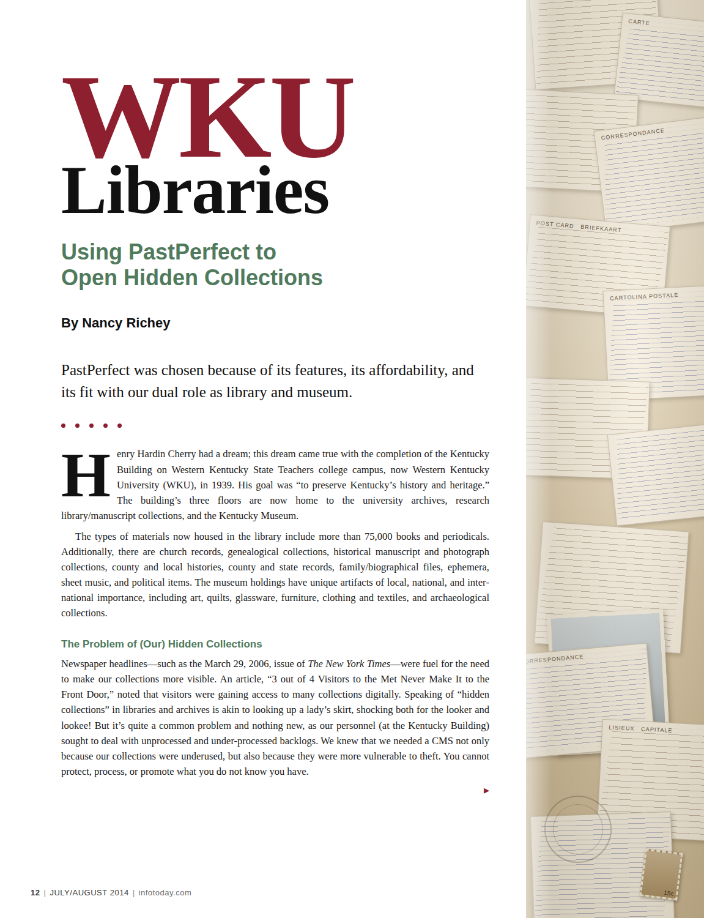Carte
Correspondance
Post Card Briefkaart
Cartolina Postale
Tour Eiffel
Correspondance
Lisieux Capitale
WKU Libraries
Using PastPerfect to
Open Hidden Collections
By Nancy Richey
PastPerfect was chosen because of its features, its affordability, and its fit with our dual role as library and museum.
Henry Hardin Cherry had a dream; this dream came true with the completion of the Kentucky Building on Western Kentucky State Teachers college campus, now Western Kentucky University (WKU), in 1939. His goal was “to preserve Kentucky’s history and heritage.” The building’s three floors are now home to the university archives, research library/manuscript collections, and the Kentucky Museum.
The types of materials now housed in the library include more than 75,000 books and periodicals. Additionally, there are church records, genealogical collections, historical manuscript and photograph collections, county and local histories, county and state records, family/biographical files, ephemera, sheet music, and political items. The museum holdings have unique artifacts of local, national, and international importance, including art, quilts, glassware, furniture, clothing and textiles, and archaeological collections.
The Problem of (Our) Hidden Collections
Newspaper headlines—such as the March 29, 2006, issue of The New York Times—were fuel for the need to make our collections more visible. An article, “3 out of 4 Visitors to the Met Never Make It to the Front Door,” noted that visitors were gaining access to many collections digitally. Speaking of “hidden collections” in libraries and archives is akin to looking up a lady’s skirt, shocking both for the looker and lookee! But it’s quite a common problem and nothing new, as our personnel (at the Kentucky Building) sought to deal with unprocessed and under-processed backlogs. We knew that we needed a CMS not only because our collections were underused, but also because they were more vulnerable to theft. You cannot protect, process, or promote what you do not know you have.
▸
12|JULY/AUGUST 2014|infotoday.com